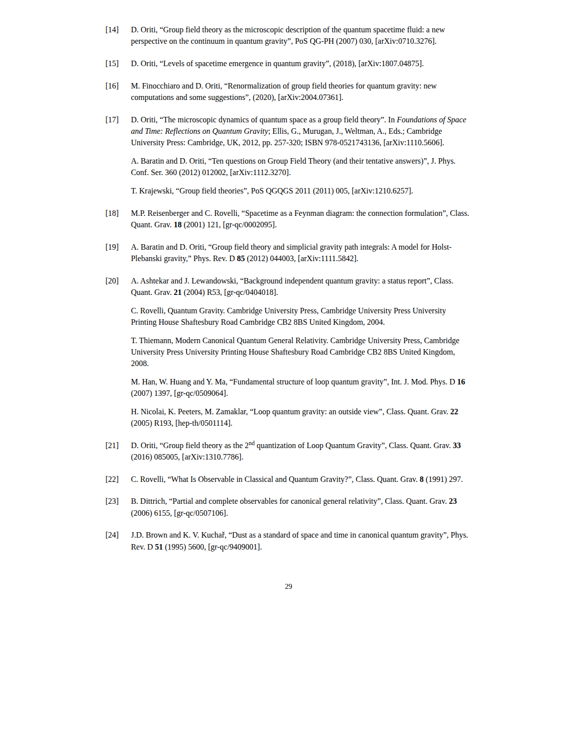[14]
D. Oriti, “Group field theory as the microscopic description of the quantum spacetime fluid: a new perspective on the continuum in quantum gravity”, PoS QG-PH (2007) 030, [arXiv:0710.3276].
[15]
D. Oriti, “Levels of spacetime emergence in quantum gravity”, (2018), [arXiv:1807.04875].
[16]
M. Finocchiaro and D. Oriti, “Renormalization of group field theories for quantum gravity: new computations and some suggestions”, (2020), [arXiv:2004.07361].
[17]
D. Oriti, “The microscopic dynamics of quantum space as a group field theory”. In Foundations of Space and Time: Reflections on Quantum Gravity; Ellis, G., Murugan, J., Weltman, A., Eds.; Cambridge University Press: Cambridge, UK, 2012, pp. 257-320; ISBN 978-0521743136, [arXiv:1110.5606].
A. Baratin and D. Oriti, “Ten questions on Group Field Theory (and their tentative answers)”, J. Phys. Conf. Ser. 360 (2012) 012002, [arXiv:1112.3270].
T. Krajewski, “Group field theories”, PoS QGQGS 2011 (2011) 005, [arXiv:1210.6257].
[18]
M.P. Reisenberger and C. Rovelli, “Spacetime as a Feynman diagram: the connection formulation”, Class. Quant. Grav. 18 (2001) 121, [gr-qc/0002095].
[19]
A. Baratin and D. Oriti, “Group field theory and simplicial gravity path integrals: A model for Holst-Plebanski gravity,” Phys. Rev. D 85 (2012) 044003, [arXiv:1111.5842].
[20]
A. Ashtekar and J. Lewandowski, “Background independent quantum gravity: a status report”, Class. Quant. Grav. 21 (2004) R53, [gr-qc/0404018].
C. Rovelli, Quantum Gravity. Cambridge University Press, Cambridge University Press University Printing House Shaftesbury Road Cambridge CB2 8BS United Kingdom, 2004.
T. Thiemann, Modern Canonical Quantum General Relativity. Cambridge University Press, Cambridge University Press University Printing House Shaftesbury Road Cambridge CB2 8BS United Kingdom, 2008.
M. Han, W. Huang and Y. Ma, “Fundamental structure of loop quantum gravity”, Int. J. Mod. Phys. D 16 (2007) 1397, [gr-qc/0509064].
H. Nicolai, K. Peeters, M. Zamaklar, “Loop quantum gravity: an outside view”, Class. Quant. Grav. 22 (2005) R193, [hep-th/0501114].
[21]
D. Oriti, “Group field theory as the 2nd quantization of Loop Quantum Gravity”, Class. Quant. Grav. 33 (2016) 085005, [arXiv:1310.7786].
[22]
C. Rovelli, “What Is Observable in Classical and Quantum Gravity?”, Class. Quant. Grav. 8 (1991) 297.
[23]
B. Dittrich, “Partial and complete observables for canonical general relativity”, Class. Quant. Grav. 23 (2006) 6155, [gr-qc/0507106].
[24]
J.D. Brown and K. V. Kuchař, “Dust as a standard of space and time in canonical quantum gravity”, Phys. Rev. D 51 (1995) 5600, [gr-qc/9409001].
29